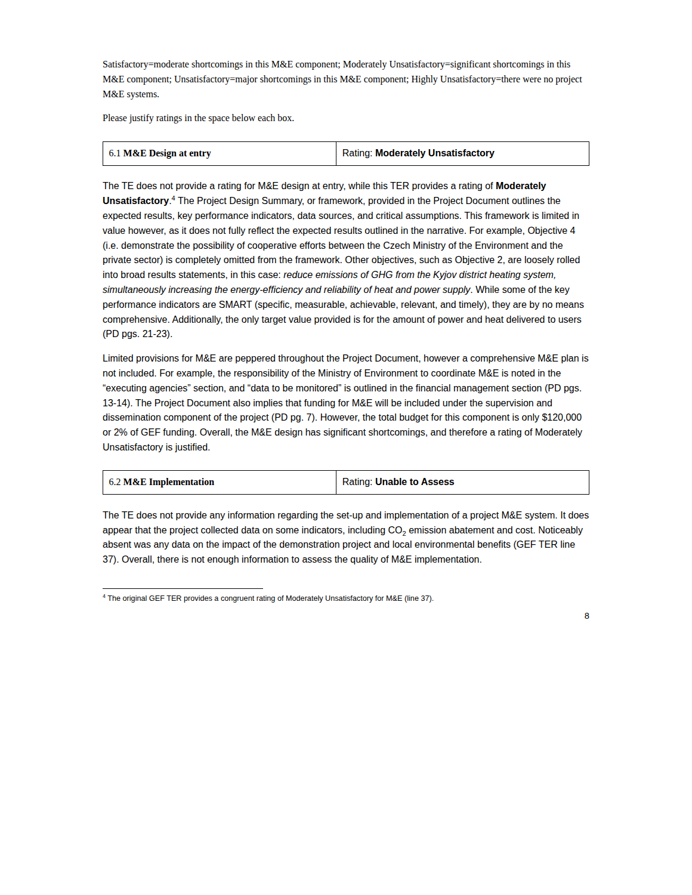Satisfactory=moderate shortcomings in this M&E component; Moderately Unsatisfactory=significant shortcomings in this M&E component; Unsatisfactory=major shortcomings in this M&E component; Highly Unsatisfactory=there were no project M&E systems.
Please justify ratings in the space below each box.
| 6.1 M&E Design at entry | Rating: Moderately Unsatisfactory |
The TE does not provide a rating for M&E design at entry, while this TER provides a rating of Moderately Unsatisfactory.4 The Project Design Summary, or framework, provided in the Project Document outlines the expected results, key performance indicators, data sources, and critical assumptions. This framework is limited in value however, as it does not fully reflect the expected results outlined in the narrative. For example, Objective 4 (i.e. demonstrate the possibility of cooperative efforts between the Czech Ministry of the Environment and the private sector) is completely omitted from the framework. Other objectives, such as Objective 2, are loosely rolled into broad results statements, in this case: reduce emissions of GHG from the Kyjov district heating system, simultaneously increasing the energy-efficiency and reliability of heat and power supply. While some of the key performance indicators are SMART (specific, measurable, achievable, relevant, and timely), they are by no means comprehensive. Additionally, the only target value provided is for the amount of power and heat delivered to users (PD pgs. 21-23).
Limited provisions for M&E are peppered throughout the Project Document, however a comprehensive M&E plan is not included. For example, the responsibility of the Ministry of Environment to coordinate M&E is noted in the “executing agencies” section, and “data to be monitored” is outlined in the financial management section (PD pgs. 13-14). The Project Document also implies that funding for M&E will be included under the supervision and dissemination component of the project (PD pg. 7). However, the total budget for this component is only $120,000 or 2% of GEF funding. Overall, the M&E design has significant shortcomings, and therefore a rating of Moderately Unsatisfactory is justified.
| 6.2 M&E Implementation | Rating: Unable to Assess |
The TE does not provide any information regarding the set-up and implementation of a project M&E system. It does appear that the project collected data on some indicators, including CO2 emission abatement and cost. Noticeably absent was any data on the impact of the demonstration project and local environmental benefits (GEF TER line 37). Overall, there is not enough information to assess the quality of M&E implementation.
4 The original GEF TER provides a congruent rating of Moderately Unsatisfactory for M&E (line 37).
8